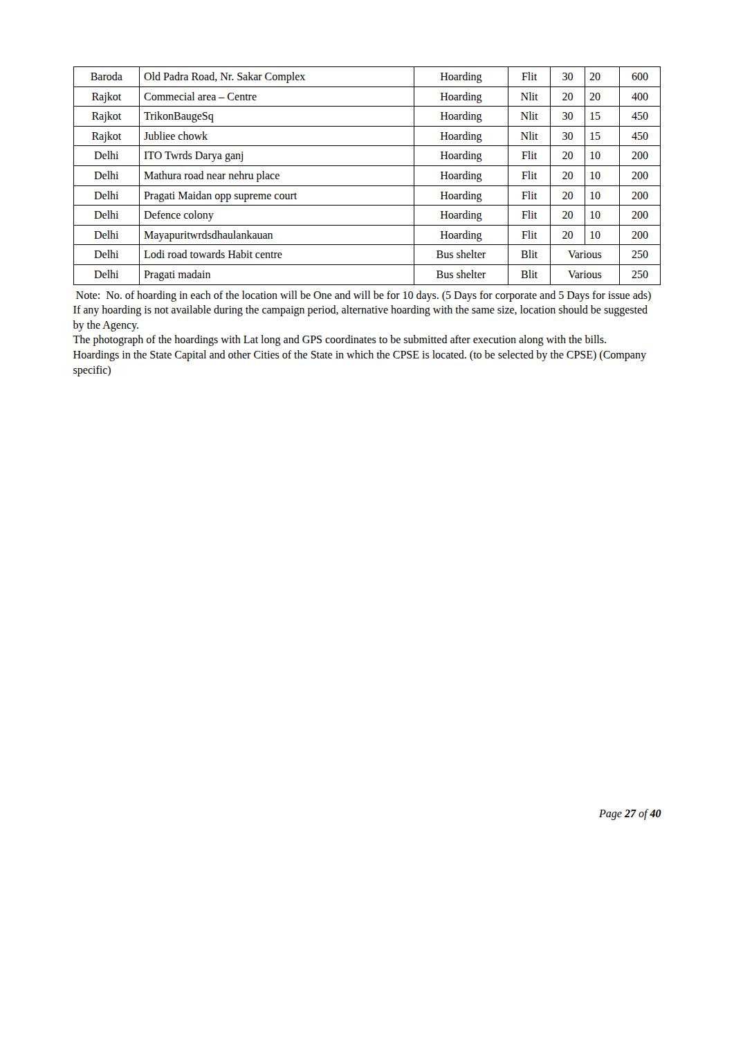| Baroda | Old Padra Road, Nr. Sakar Complex | Hoarding | Flit | 30 | 20 | 600 |
| Rajkot | Commecial area – Centre | Hoarding | Nlit | 20 | 20 | 400 |
| Rajkot | TrikonBaugeSq | Hoarding | Nlit | 30 | 15 | 450 |
| Rajkot | Jubliee chowk | Hoarding | Nlit | 30 | 15 | 450 |
| Delhi | ITO Twrds Darya ganj | Hoarding | Flit | 20 | 10 | 200 |
| Delhi | Mathura road near nehru place | Hoarding | Flit | 20 | 10 | 200 |
| Delhi | Pragati Maidan opp supreme court | Hoarding | Flit | 20 | 10 | 200 |
| Delhi | Defence colony | Hoarding | Flit | 20 | 10 | 200 |
| Delhi | Mayapuritwrdsdhaulankauan | Hoarding | Flit | 20 | 10 | 200 |
| Delhi | Lodi road towards Habit centre | Bus shelter | Blit | Various | 250 |
| Delhi | Pragati madain | Bus shelter | Blit | Various | 250 |
Note: No. of hoarding in each of the location will be One and will be for 10 days. (5 Days for corporate and 5 Days for issue ads)
If any hoarding is not available during the campaign period, alternative hoarding with the same size, location should be suggested by the Agency.
The photograph of the hoardings with Lat long and GPS coordinates to be submitted after execution along with the bills.
Hoardings in the State Capital and other Cities of the State in which the CPSE is located. (to be selected by the CPSE) (Company specific)
Page 27 of 40